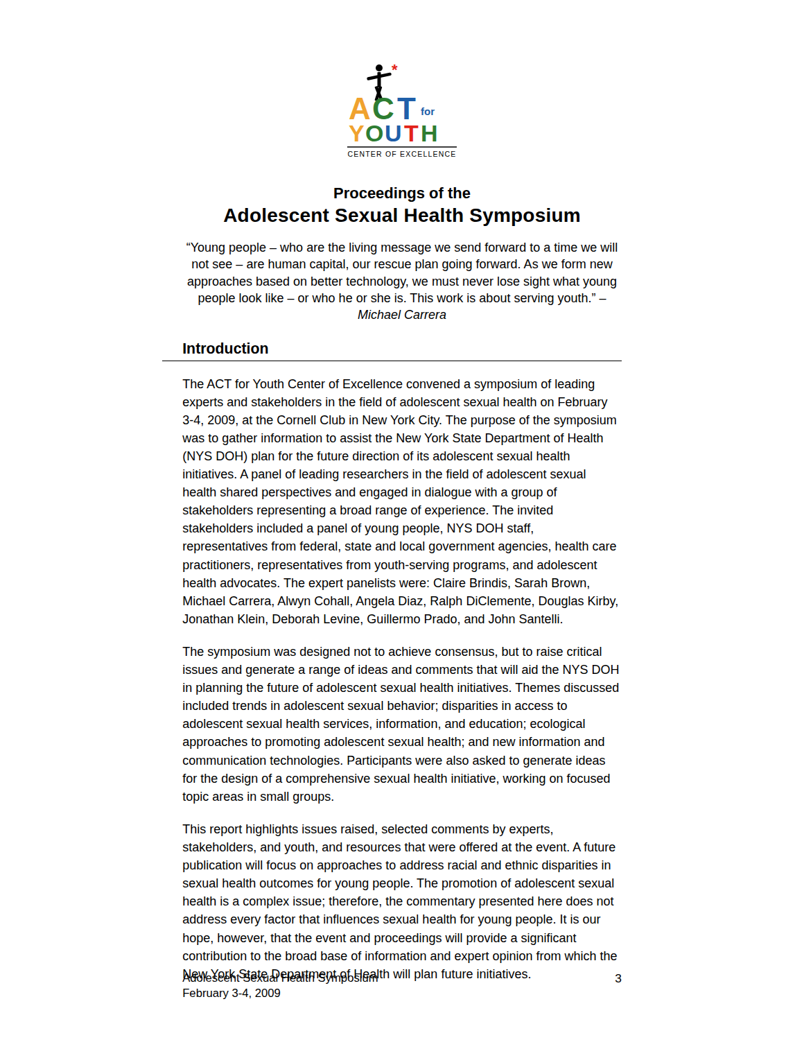* A C T for Y O U T H CENTER OF EXCELLENCE
Proceedings of the Adolescent Sexual Health Symposium
“Young people – who are the living message we send forward to a time we will not see – are human capital, our rescue plan going forward. As we form new approaches based on better technology, we must never lose sight what young people look like – or who he or she is. This work is about serving youth.” – Michael Carrera
Introduction
The ACT for Youth Center of Excellence convened a symposium of leading experts and stakeholders in the field of adolescent sexual health on February 3-4, 2009, at the Cornell Club in New York City. The purpose of the symposium was to gather information to assist the New York State Department of Health (NYS DOH) plan for the future direction of its adolescent sexual health initiatives. A panel of leading researchers in the field of adolescent sexual health shared perspectives and engaged in dialogue with a group of stakeholders representing a broad range of experience. The invited stakeholders included a panel of young people, NYS DOH staff, representatives from federal, state and local government agencies, health care practitioners, representatives from youth-serving programs, and adolescent health advocates. The expert panelists were: Claire Brindis, Sarah Brown, Michael Carrera, Alwyn Cohall, Angela Diaz, Ralph DiClemente, Douglas Kirby, Jonathan Klein, Deborah Levine, Guillermo Prado, and John Santelli.
The symposium was designed not to achieve consensus, but to raise critical issues and generate a range of ideas and comments that will aid the NYS DOH in planning the future of adolescent sexual health initiatives. Themes discussed included trends in adolescent sexual behavior; disparities in access to adolescent sexual health services, information, and education; ecological approaches to promoting adolescent sexual health; and new information and communication technologies. Participants were also asked to generate ideas for the design of a comprehensive sexual health initiative, working on focused topic areas in small groups.
This report highlights issues raised, selected comments by experts, stakeholders, and youth, and resources that were offered at the event. A future publication will focus on approaches to address racial and ethnic disparities in sexual health outcomes for young people. The promotion of adolescent sexual health is a complex issue; therefore, the commentary presented here does not address every factor that influences sexual health for young people. It is our hope, however, that the event and proceedings will provide a significant contribution to the broad base of information and expert opinion from which the New York State Department of Health will plan future initiatives.
Adolescent Sexual Health Symposium
February 3-4, 2009
3